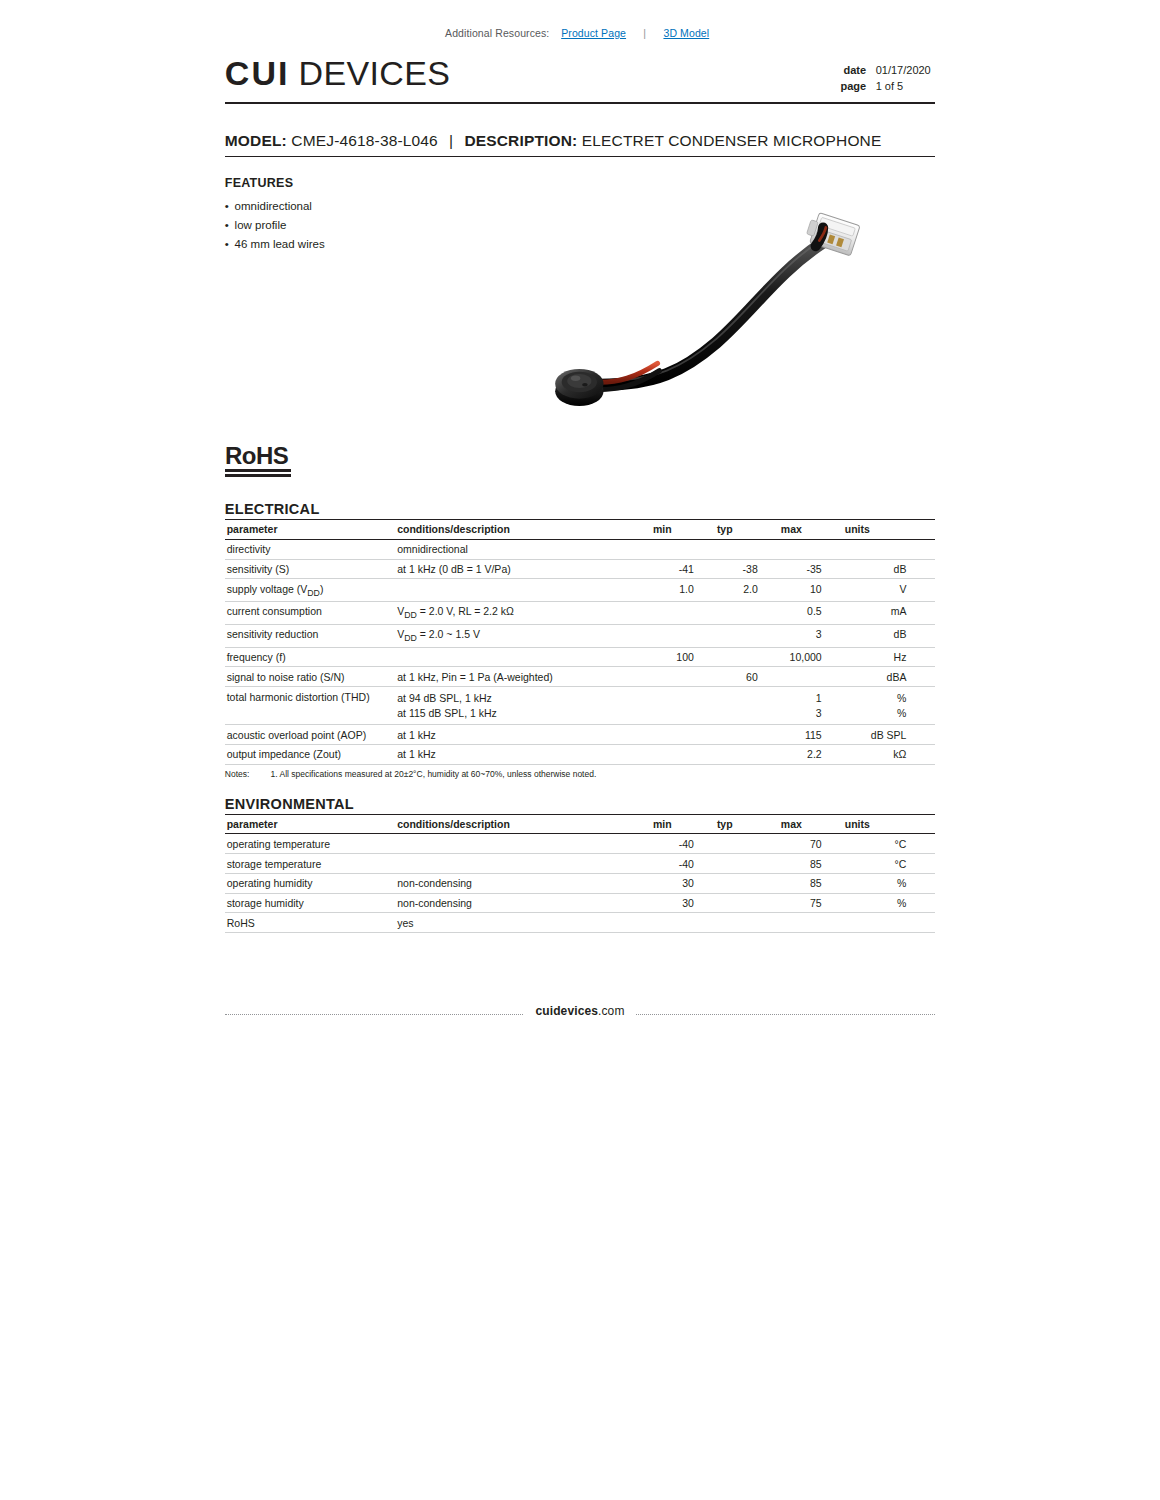Additional Resources: Product Page|3D Model
CUI DEVICES
date 01/17/2020
page 1 of 5
MODEL: CMEJ-4618-38-L046 | DESCRIPTION: ELECTRET CONDENSER MICROPHONE
FEATURES
omnidirectional
low profile
46 mm lead wires
RoHS
ELECTRICAL
| parameter | conditions/description | min | typ | max | units |
| --- | --- | --- | --- | --- | --- |
| directivity | omnidirectional | | | | |
| sensitivity (S) | at 1 kHz (0 dB = 1 V/Pa) | -41 | -38 | -35 | dB |
| supply voltage (V DD ) | | 1.0 | 2.0 | 10 | V |
| current consumption | V DD = 2.0 V, RL = 2.2 kΩ | | | 0.5 | mA |
| sensitivity reduction | V DD = 2.0 ~ 1.5 V | | | 3 | dB |
| frequency (f) | | 100 | | 10,000 | Hz |
| signal to noise ratio (S/N) | at 1 kHz, Pin = 1 Pa (A-weighted) | | 60 | | dBA |
| total harmonic distortion (THD) | at 94 dB SPL, 1 kHz at 115 dB SPL, 1 kHz | | | 1 3 | % % |
| acoustic overload point (AOP) | at 1 kHz | | | 115 | dB SPL |
| output impedance (Zout) | at 1 kHz | | | 2.2 | kΩ |
Notes: 1. All specifications measured at 20±2°C, humidity at 60~70%, unless otherwise noted.
ENVIRONMENTAL
| parameter | conditions/description | min | typ | max | units |
| --- | --- | --- | --- | --- | --- |
| operating temperature | | -40 | | 70 | °C |
| storage temperature | | -40 | | 85 | °C |
| operating humidity | non-condensing | 30 | | 85 | % |
| storage humidity | non-condensing | 30 | | 75 | % |
| RoHS | yes | | | | |
cuidevices.com